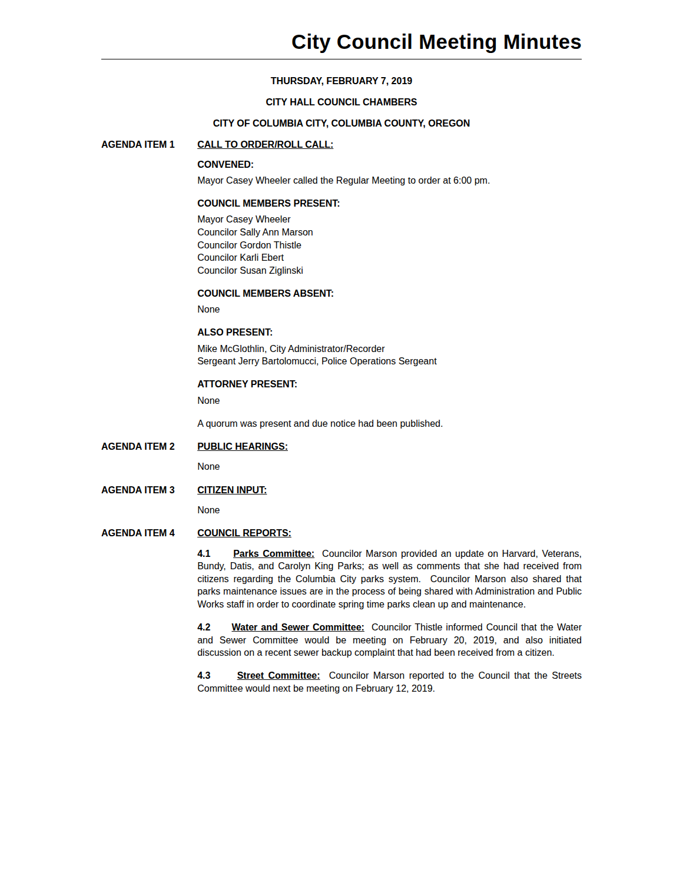City Council Meeting Minutes
THURSDAY, FEBRUARY 7, 2019
CITY HALL COUNCIL CHAMBERS
CITY OF COLUMBIA CITY, COLUMBIA COUNTY, OREGON
| AGENDA ITEM 1 | CALL TO ORDER/ROLL CALL: CONVENED: Mayor Casey Wheeler called the Regular Meeting to order at 6:00 pm. COUNCIL MEMBERS PRESENT: Mayor Casey Wheeler Councilor Sally Ann Marson Councilor Gordon Thistle Councilor Karli Ebert Councilor Susan Ziglinski COUNCIL MEMBERS ABSENT: None ALSO PRESENT: Mike McGlothlin, City Administrator/Recorder Sergeant Jerry Bartolomucci, Police Operations Sergeant ATTORNEY PRESENT: None A quorum was present and due notice had been published. |
| AGENDA ITEM 2 | PUBLIC HEARINGS: None |
| AGENDA ITEM 3 | CITIZEN INPUT: None |
| AGENDA ITEM 4 | COUNCIL REPORTS: 4.1 Parks Committee: Councilor Marson provided an update on Harvard, Veterans, Bundy, Datis, and Carolyn King Parks; as well as comments that she had received from citizens regarding the Columbia City parks system. Councilor Marson also shared that parks maintenance issues are in the process of being shared with Administration and Public Works staff in order to coordinate spring time parks clean up and maintenance. 4.2 Water and Sewer Committee: Councilor Thistle informed Council that the Water and Sewer Committee would be meeting on February 20, 2019, and also initiated discussion on a recent sewer backup complaint that had been received from a citizen. 4.3 Street Committee: Councilor Marson reported to the Council that the Streets Committee would next be meeting on February 12, 2019. |